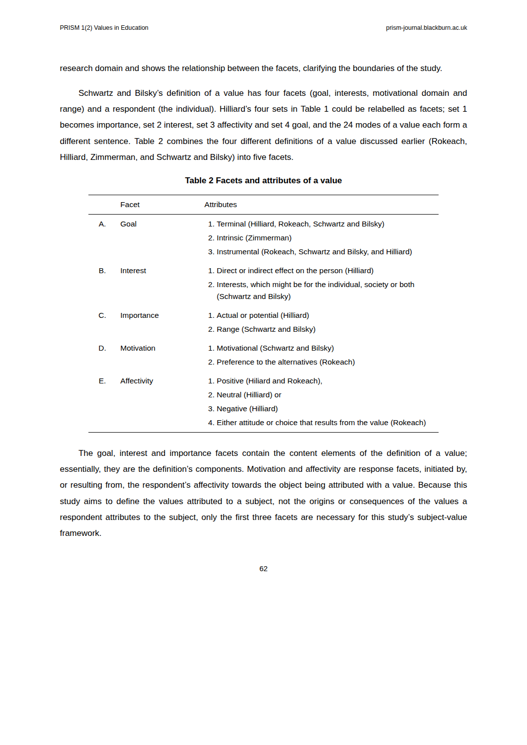PRISM 1(2) Values in Education
prism-journal.blackburn.ac.uk
research domain and shows the relationship between the facets, clarifying the boundaries of the study.
Schwartz and Bilsky’s definition of a value has four facets (goal, interests, motivational domain and range) and a respondent (the individual). Hilliard’s four sets in Table 1 could be relabelled as facets; set 1 becomes importance, set 2 interest, set 3 affectivity and set 4 goal, and the 24 modes of a value each form a different sentence. Table 2 combines the four different definitions of a value discussed earlier (Rokeach, Hilliard, Zimmerman, and Schwartz and Bilsky) into five facets.
Table 2 Facets and attributes of a value
| | Facet | Attributes |
| --- | --- | --- |
| A. | Goal | Terminal (Hilliard, Rokeach, Schwartz and Bilsky) Intrinsic (Zimmerman) Instrumental (Rokeach, Schwartz and Bilsky, and Hilliard) |
| B. | Interest | Direct or indirect effect on the person (Hilliard) Interests, which might be for the individual, society or both (Schwartz and Bilsky) |
| C. | Importance | Actual or potential (Hilliard) Range (Schwartz and Bilsky) |
| D. | Motivation | Motivational (Schwartz and Bilsky) Preference to the alternatives (Rokeach) |
| E. | Affectivity | Positive (Hiliard and Rokeach), Neutral (Hilliard) or Negative (Hilliard) Either attitude or choice that results from the value (Rokeach) |
The goal, interest and importance facets contain the content elements of the definition of a value; essentially, they are the definition’s components. Motivation and affectivity are response facets, initiated by, or resulting from, the respondent’s affectivity towards the object being attributed with a value. Because this study aims to define the values attributed to a subject, not the origins or consequences of the values a respondent attributes to the subject, only the first three facets are necessary for this study’s subject-value framework.
62